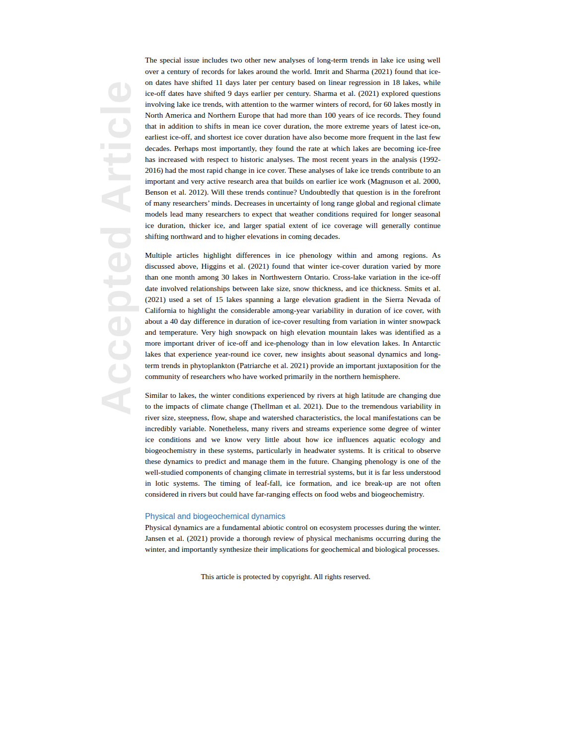Accepted Article
The special issue includes two other new analyses of long-term trends in lake ice using well over a century of records for lakes around the world. Imrit and Sharma (2021) found that ice-on dates have shifted 11 days later per century based on linear regression in 18 lakes, while ice-off dates have shifted 9 days earlier per century. Sharma et al. (2021) explored questions involving lake ice trends, with attention to the warmer winters of record, for 60 lakes mostly in North America and Northern Europe that had more than 100 years of ice records. They found that in addition to shifts in mean ice cover duration, the more extreme years of latest ice-on, earliest ice-off, and shortest ice cover duration have also become more frequent in the last few decades. Perhaps most importantly, they found the rate at which lakes are becoming ice-free has increased with respect to historic analyses. The most recent years in the analysis (1992-2016) had the most rapid change in ice cover. These analyses of lake ice trends contribute to an important and very active research area that builds on earlier ice work (Magnuson et al. 2000, Benson et al. 2012). Will these trends continue? Undoubtedly that question is in the forefront of many researchers’ minds. Decreases in uncertainty of long range global and regional climate models lead many researchers to expect that weather conditions required for longer seasonal ice duration, thicker ice, and larger spatial extent of ice coverage will generally continue shifting northward and to higher elevations in coming decades.
Multiple articles highlight differences in ice phenology within and among regions. As discussed above, Higgins et al. (2021) found that winter ice-cover duration varied by more than one month among 30 lakes in Northwestern Ontario. Cross-lake variation in the ice-off date involved relationships between lake size, snow thickness, and ice thickness. Smits et al. (2021) used a set of 15 lakes spanning a large elevation gradient in the Sierra Nevada of California to highlight the considerable among-year variability in duration of ice cover, with about a 40 day difference in duration of ice-cover resulting from variation in winter snowpack and temperature. Very high snowpack on high elevation mountain lakes was identified as a more important driver of ice-off and ice-phenology than in low elevation lakes. In Antarctic lakes that experience year-round ice cover, new insights about seasonal dynamics and long-term trends in phytoplankton (Patriarche et al. 2021) provide an important juxtaposition for the community of researchers who have worked primarily in the northern hemisphere.
Similar to lakes, the winter conditions experienced by rivers at high latitude are changing due to the impacts of climate change (Thellman et al. 2021). Due to the tremendous variability in river size, steepness, flow, shape and watershed characteristics, the local manifestations can be incredibly variable. Nonetheless, many rivers and streams experience some degree of winter ice conditions and we know very little about how ice influences aquatic ecology and biogeochemistry in these systems, particularly in headwater systems. It is critical to observe these dynamics to predict and manage them in the future. Changing phenology is one of the well-studied components of changing climate in terrestrial systems, but it is far less understood in lotic systems. The timing of leaf-fall, ice formation, and ice break-up are not often considered in rivers but could have far-ranging effects on food webs and biogeochemistry.
Physical and biogeochemical dynamics
Physical dynamics are a fundamental abiotic control on ecosystem processes during the winter. Jansen et al. (2021) provide a thorough review of physical mechanisms occurring during the winter, and importantly synthesize their implications for geochemical and biological processes.
This article is protected by copyright. All rights reserved.